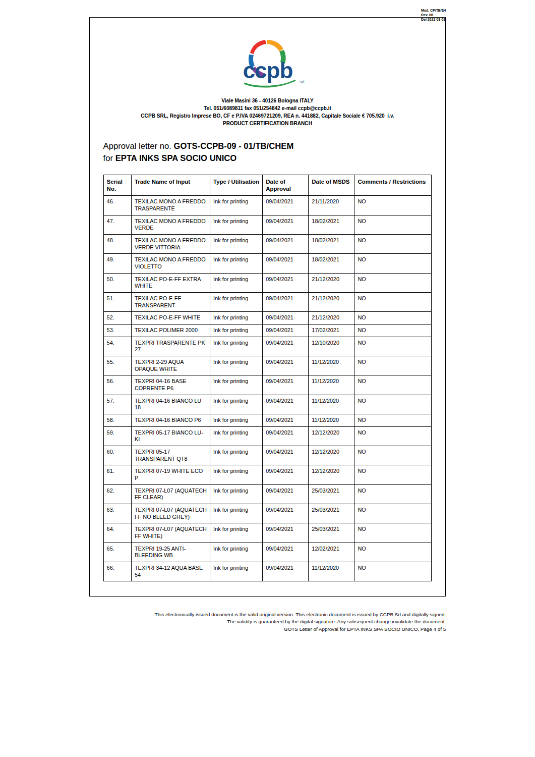Mod. CP/TB/S4
Rev. 06
Del 2021-03-01
ccpb srl
Viale Masini 36 - 40126 Bologna ITALY
Tel. 051/6089811 fax 051/254842 e-mail ccpb@ccpb.it
CCPB SRL, Registro Imprese BO, CF e P.IVA 02469721209, REA n. 441882, Capitale Sociale € 705.920 i.v.
PRODUCT CERTIFICATION BRANCH
Approval letter no. GOTS-CCPB-09 - 01/TB/CHEM
for EPTA INKS SPA SOCIO UNICO
| Serial No. | Trade Name of Input | Type / Utilisation | Date of Approval | Date of MSDS | Comments / Restrictions |
| --- | --- | --- | --- | --- | --- |
| 46. | TEXILAC MONO A FREDDO TRASPARENTE | Ink for printing | 09/04/2021 | 21/11/2020 | NO |
| 47. | TEXILAC MONO A FREDDO VERDE | Ink for printing | 09/04/2021 | 18/02/2021 | NO |
| 48. | TEXILAC MONO A FREDDO VERDE VITTORIA | Ink for printing | 09/04/2021 | 18/02/2021 | NO |
| 49. | TEXILAC MONO A FREDDO VIOLETTO | Ink for printing | 09/04/2021 | 18/02/2021 | NO |
| 50. | TEXILAC PO-E-FF EXTRA WHITE | Ink for printing | 09/04/2021 | 21/12/2020 | NO |
| 51. | TEXILAC PO-E-FF TRANSPARENT | Ink for printing | 09/04/2021 | 21/12/2020 | NO |
| 52. | TEXILAC PO-E-FF WHITE | Ink for printing | 09/04/2021 | 21/12/2020 | NO |
| 53. | TEXILAC POLIMER 2000 | Ink for printing | 09/04/2021 | 17/02/2021 | NO |
| 54. | TEXPRI TRASPARENTE PK 27 | Ink for printing | 09/04/2021 | 12/10/2020 | NO |
| 55. | TEXPRI 2-29 AQUA OPAQUE WHITE | Ink for printing | 09/04/2021 | 11/12/2020 | NO |
| 56. | TEXPRI 04-16 BASE COPRENTE P6 | Ink for printing | 09/04/2021 | 11/12/2020 | NO |
| 57. | TEXPRI 04-16 BIANCO LU 18 | Ink for printing | 09/04/2021 | 11/12/2020 | NO |
| 58. | TEXPRI 04-16 BIANCO P6 | Ink for printing | 09/04/2021 | 11/12/2020 | NO |
| 59. | TEXPRI 05-17 BIANCO LU-KI | Ink for printing | 09/04/2021 | 12/12/2020 | NO |
| 60. | TEXPRI 05-17 TRANSPARENT QT8 | Ink for printing | 09/04/2021 | 12/12/2020 | NO |
| 61. | TEXPRI 07-19 WHITE ECO P | Ink for printing | 09/04/2021 | 12/12/2020 | NO |
| 62. | TEXPRI 07-L07 (AQUATECH FF CLEAR) | Ink for printing | 09/04/2021 | 25/03/2021 | NO |
| 63. | TEXPRI 07-L07 (AQUATECH FF NO BLEED GREY) | Ink for printing | 09/04/2021 | 25/03/2021 | NO |
| 64. | TEXPRI 07-L07 (AQUATECH FF WHITE) | Ink for printing | 09/04/2021 | 25/03/2021 | NO |
| 65. | TEXPRI 19-25 ANTI-BLEEDING WB | Ink for printing | 09/04/2021 | 12/02/2021 | NO |
| 66. | TEXPRI 34-12 AQUA BASE 54 | Ink for printing | 09/04/2021 | 11/12/2020 | NO |
This electronically issued document is the valid original version. This electronic document is issued by CCPB Srl and digitally signed.
The validity is guaranteed by the digital signature. Any subsequent change invalidate the document.
GOTS Letter of Approval for EPTA INKS SPA SOCIO UNICO, Page 4 of 5